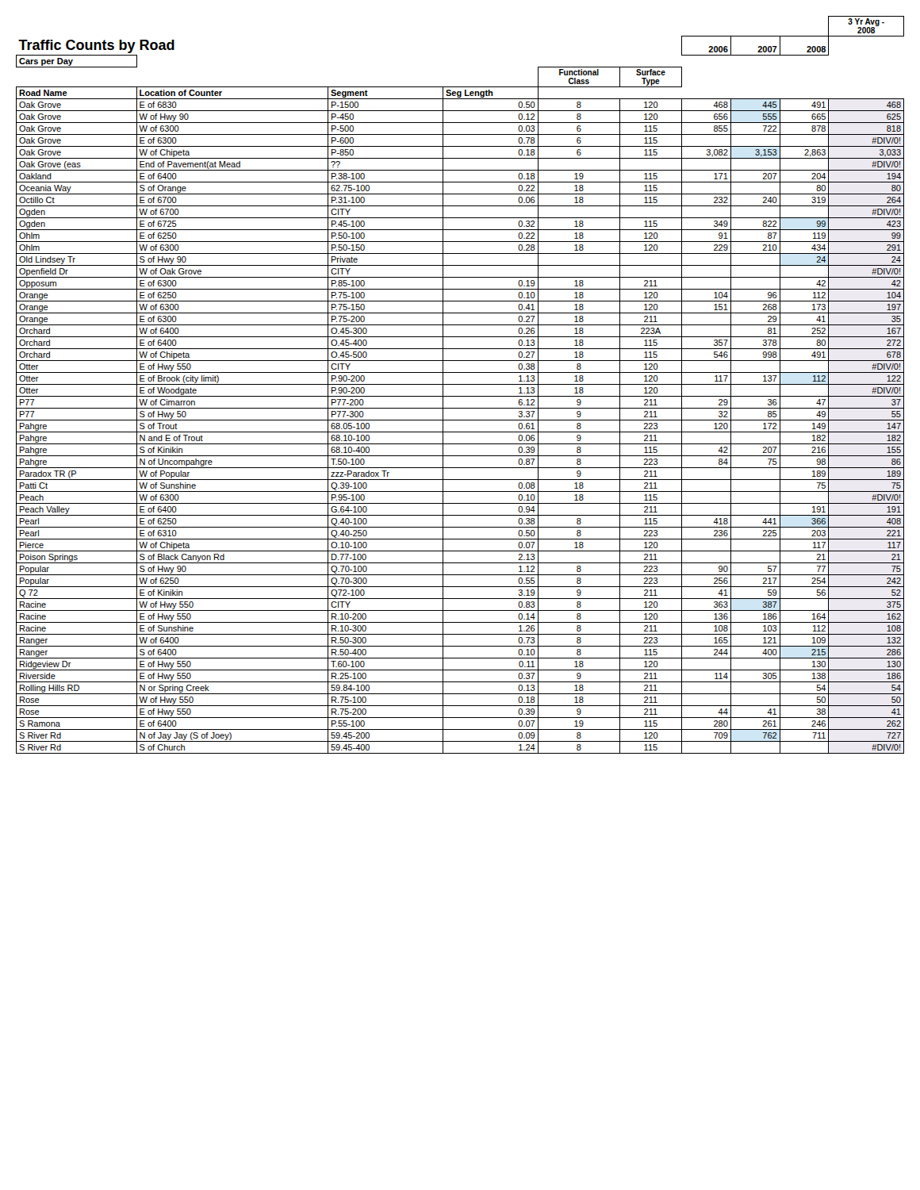| | | | | | | | | | 3 Yr Avg - 2008 |
| Traffic Counts by Road | | | | | 2006 | 2007 | 2008 | |
| Cars per Day | | | | | | | | | |
| | | | | Functional Class | Surface Type | | | | |
| Road Name | Location of Counter | Segment | Seg Length | | | | | | |
| Oak Grove | E of 6830 | P-1500 | 0.50 | 8 | 120 | 468 | 445 | 491 | 468 |
| Oak Grove | W of Hwy 90 | P-450 | 0.12 | 8 | 120 | 656 | 555 | 665 | 625 |
| Oak Grove | W of 6300 | P-500 | 0.03 | 6 | 115 | 855 | 722 | 878 | 818 |
| Oak Grove | E of 6300 | P-600 | 0.78 | 6 | 115 | | | | #DIV/0! |
| Oak Grove | W of Chipeta | P-850 | 0.18 | 6 | 115 | 3,082 | 3,153 | 2,863 | 3,033 |
| Oak Grove (eas | End of Pavement(at Mead | ?? | | | | | | | #DIV/0! |
| Oakland | E of 6400 | P.38-100 | 0.18 | 19 | 115 | 171 | 207 | 204 | 194 |
| Oceania Way | S of Orange | 62.75-100 | 0.22 | 18 | 115 | | | 80 | 80 |
| Octillo Ct | E of 6700 | P.31-100 | 0.06 | 18 | 115 | 232 | 240 | 319 | 264 |
| Ogden | W of 6700 | CITY | | | | | | | #DIV/0! |
| Ogden | E of 6725 | P.45-100 | 0.32 | 18 | 115 | 349 | 822 | 99 | 423 |
| Ohlm | E of 6250 | P.50-100 | 0.22 | 18 | 120 | 91 | 87 | 119 | 99 |
| Ohlm | W of 6300 | P.50-150 | 0.28 | 18 | 120 | 229 | 210 | 434 | 291 |
| Old Lindsey Tr | S of Hwy 90 | Private | | | | | | 24 | 24 |
| Openfield Dr | W of Oak Grove | CITY | | | | | | | #DIV/0! |
| Opposum | E of 6300 | P.85-100 | 0.19 | 18 | 211 | | | 42 | 42 |
| Orange | E of 6250 | P.75-100 | 0.10 | 18 | 120 | 104 | 96 | 112 | 104 |
| Orange | W of 6300 | P.75-150 | 0.41 | 18 | 120 | 151 | 268 | 173 | 197 |
| Orange | E of 6300 | P.75-200 | 0.27 | 18 | 211 | | 29 | 41 | 35 |
| Orchard | W of 6400 | O.45-300 | 0.26 | 18 | 223A | | 81 | 252 | 167 |
| Orchard | E of 6400 | O.45-400 | 0.13 | 18 | 115 | 357 | 378 | 80 | 272 |
| Orchard | W of Chipeta | O.45-500 | 0.27 | 18 | 115 | 546 | 998 | 491 | 678 |
| Otter | E of Hwy 550 | CITY | 0.38 | 8 | 120 | | | | #DIV/0! |
| Otter | E of Brook (city limit) | P.90-200 | 1.13 | 18 | 120 | 117 | 137 | 112 | 122 |
| Otter | E of Woodgate | P.90-200 | 1.13 | 18 | 120 | | | | #DIV/0! |
| P77 | W of Cimarron | P77-200 | 6.12 | 9 | 211 | 29 | 36 | 47 | 37 |
| P77 | S of Hwy 50 | P77-300 | 3.37 | 9 | 211 | 32 | 85 | 49 | 55 |
| Pahgre | S of Trout | 68.05-100 | 0.61 | 8 | 223 | 120 | 172 | 149 | 147 |
| Pahgre | N and E of Trout | 68.10-100 | 0.06 | 9 | 211 | | | 182 | 182 |
| Pahgre | S of Kinikin | 68.10-400 | 0.39 | 8 | 115 | 42 | 207 | 216 | 155 |
| Pahgre | N of Uncompahgre | T.50-100 | 0.87 | 8 | 223 | 84 | 75 | 98 | 86 |
| Paradox TR (P | W of Popular | zzz-Paradox Tr | | 9 | 211 | | | 189 | 189 |
| Patti Ct | W of Sunshine | Q.39-100 | 0.08 | 18 | 211 | | | 75 | 75 |
| Peach | W of 6300 | P.95-100 | 0.10 | 18 | 115 | | | | #DIV/0! |
| Peach Valley | E of 6400 | G.64-100 | 0.94 | | 211 | | | 191 | 191 |
| Pearl | E of 6250 | Q.40-100 | 0.38 | 8 | 115 | 418 | 441 | 366 | 408 |
| Pearl | E of 6310 | Q.40-250 | 0.50 | 8 | 223 | 236 | 225 | 203 | 221 |
| Pierce | W of Chipeta | O.10-100 | 0.07 | 18 | 120 | | | 117 | 117 |
| Poison Springs | S of Black Canyon Rd | D.77-100 | 2.13 | | 211 | | | 21 | 21 |
| Popular | S of Hwy 90 | Q.70-100 | 1.12 | 8 | 223 | 90 | 57 | 77 | 75 |
| Popular | W of 6250 | Q.70-300 | 0.55 | 8 | 223 | 256 | 217 | 254 | 242 |
| Q 72 | E of Kinikin | Q72-100 | 3.19 | 9 | 211 | 41 | 59 | 56 | 52 |
| Racine | W of Hwy 550 | CITY | 0.83 | 8 | 120 | 363 | 387 | | 375 |
| Racine | E of Hwy 550 | R.10-200 | 0.14 | 8 | 120 | 136 | 186 | 164 | 162 |
| Racine | E of Sunshine | R.10-300 | 1.26 | 8 | 211 | 108 | 103 | 112 | 108 |
| Ranger | W of 6400 | R.50-300 | 0.73 | 8 | 223 | 165 | 121 | 109 | 132 |
| Ranger | S of 6400 | R.50-400 | 0.10 | 8 | 115 | 244 | 400 | 215 | 286 |
| Ridgeview Dr | E of Hwy 550 | T.60-100 | 0.11 | 18 | 120 | | | 130 | 130 |
| Riverside | E of Hwy 550 | R.25-100 | 0.37 | 9 | 211 | 114 | 305 | 138 | 186 |
| Rolling Hills RD | N or Spring Creek | 59.84-100 | 0.13 | 18 | 211 | | | 54 | 54 |
| Rose | W of Hwy 550 | R.75-100 | 0.18 | 18 | 211 | | | 50 | 50 |
| Rose | E of Hwy 550 | R.75-200 | 0.39 | 9 | 211 | 44 | 41 | 38 | 41 |
| S Ramona | E of 6400 | P.55-100 | 0.07 | 19 | 115 | 280 | 261 | 246 | 262 |
| S River Rd | N of Jay Jay (S of Joey) | 59.45-200 | 0.09 | 8 | 120 | 709 | 762 | 711 | 727 |
| S River Rd | S of Church | 59.45-400 | 1.24 | 8 | 115 | | | | #DIV/0! |